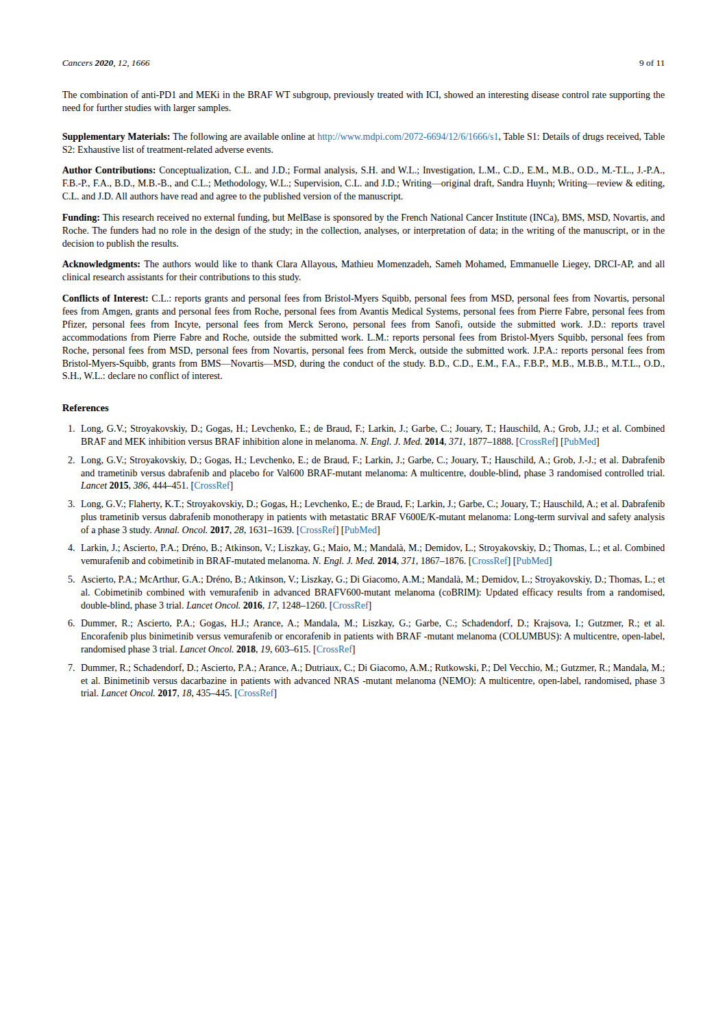Cancers 2020, 12, 1666
9 of 11
The combination of anti-PD1 and MEKi in the BRAF WT subgroup, previously treated with ICI, showed an interesting disease control rate supporting the need for further studies with larger samples.
Supplementary Materials: The following are available online at http://www.mdpi.com/2072-6694/12/6/1666/s1, Table S1: Details of drugs received, Table S2: Exhaustive list of treatment-related adverse events.
Author Contributions: Conceptualization, C.L. and J.D.; Formal analysis, S.H. and W.L.; Investigation, L.M., C.D., E.M., M.B., O.D., M.-T.L., J.-P.A., F.B.-P., F.A., B.D., M.B.-B., and C.L.; Methodology, W.L.; Supervision, C.L. and J.D.; Writing—original draft, Sandra Huynh; Writing—review & editing, C.L. and J.D. All authors have read and agree to the published version of the manuscript.
Funding: This research received no external funding, but MelBase is sponsored by the French National Cancer Institute (INCa), BMS, MSD, Novartis, and Roche. The funders had no role in the design of the study; in the collection, analyses, or interpretation of data; in the writing of the manuscript, or in the decision to publish the results.
Acknowledgments: The authors would like to thank Clara Allayous, Mathieu Momenzadeh, Sameh Mohamed, Emmanuelle Liegey, DRCI-AP, and all clinical research assistants for their contributions to this study.
Conflicts of Interest: C.L.: reports grants and personal fees from Bristol-Myers Squibb, personal fees from MSD, personal fees from Novartis, personal fees from Amgen, grants and personal fees from Roche, personal fees from Avantis Medical Systems, personal fees from Pierre Fabre, personal fees from Pfizer, personal fees from Incyte, personal fees from Merck Serono, personal fees from Sanofi, outside the submitted work. J.D.: reports travel accommodations from Pierre Fabre and Roche, outside the submitted work. L.M.: reports personal fees from Bristol-Myers Squibb, personal fees from Roche, personal fees from MSD, personal fees from Novartis, personal fees from Merck, outside the submitted work. J.P.A.: reports personal fees from Bristol-Myers-Squibb, grants from BMS—Novartis—MSD, during the conduct of the study. B.D., C.D., E.M., F.A., F.B.P., M.B., M.B.B., M.T.L., O.D., S.H., W.L.: declare no conflict of interest.
References
Long, G.V.; Stroyakovskiy, D.; Gogas, H.; Levchenko, E.; de Braud, F.; Larkin, J.; Garbe, C.; Jouary, T.; Hauschild, A.; Grob, J.J.; et al. Combined BRAF and MEK inhibition versus BRAF inhibition alone in melanoma. N. Engl. J. Med. 2014, 371, 1877–1888. [CrossRef] [PubMed]
Long, G.V.; Stroyakovskiy, D.; Gogas, H.; Levchenko, E.; de Braud, F.; Larkin, J.; Garbe, C.; Jouary, T.; Hauschild, A.; Grob, J.-J.; et al. Dabrafenib and trametinib versus dabrafenib and placebo for Val600 BRAF-mutant melanoma: A multicentre, double-blind, phase 3 randomised controlled trial. Lancet 2015, 386, 444–451. [CrossRef]
Long, G.V.; Flaherty, K.T.; Stroyakovskiy, D.; Gogas, H.; Levchenko, E.; de Braud, F.; Larkin, J.; Garbe, C.; Jouary, T.; Hauschild, A.; et al. Dabrafenib plus trametinib versus dabrafenib monotherapy in patients with metastatic BRAF V600E/K-mutant melanoma: Long-term survival and safety analysis of a phase 3 study. Annal. Oncol. 2017, 28, 1631–1639. [CrossRef] [PubMed]
Larkin, J.; Ascierto, P.A.; Dréno, B.; Atkinson, V.; Liszkay, G.; Maio, M.; Mandalà, M.; Demidov, L.; Stroyakovskiy, D.; Thomas, L.; et al. Combined vemurafenib and cobimetinib in BRAF-mutated melanoma. N. Engl. J. Med. 2014, 371, 1867–1876. [CrossRef] [PubMed]
Ascierto, P.A.; McArthur, G.A.; Dréno, B.; Atkinson, V.; Liszkay, G.; Di Giacomo, A.M.; Mandalà, M.; Demidov, L.; Stroyakovskiy, D.; Thomas, L.; et al. Cobimetinib combined with vemurafenib in advanced BRAFV600-mutant melanoma (coBRIM): Updated efficacy results from a randomised, double-blind, phase 3 trial. Lancet Oncol. 2016, 17, 1248–1260. [CrossRef]
Dummer, R.; Ascierto, P.A.; Gogas, H.J.; Arance, A.; Mandala, M.; Liszkay, G.; Garbe, C.; Schadendorf, D.; Krajsova, I.; Gutzmer, R.; et al. Encorafenib plus binimetinib versus vemurafenib or encorafenib in patients with BRAF -mutant melanoma (COLUMBUS): A multicentre, open-label, randomised phase 3 trial. Lancet Oncol. 2018, 19, 603–615. [CrossRef]
Dummer, R.; Schadendorf, D.; Ascierto, P.A.; Arance, A.; Dutriaux, C.; Di Giacomo, A.M.; Rutkowski, P.; Del Vecchio, M.; Gutzmer, R.; Mandala, M.; et al. Binimetinib versus dacarbazine in patients with advanced NRAS -mutant melanoma (NEMO): A multicentre, open-label, randomised, phase 3 trial. Lancet Oncol. 2017, 18, 435–445. [CrossRef]